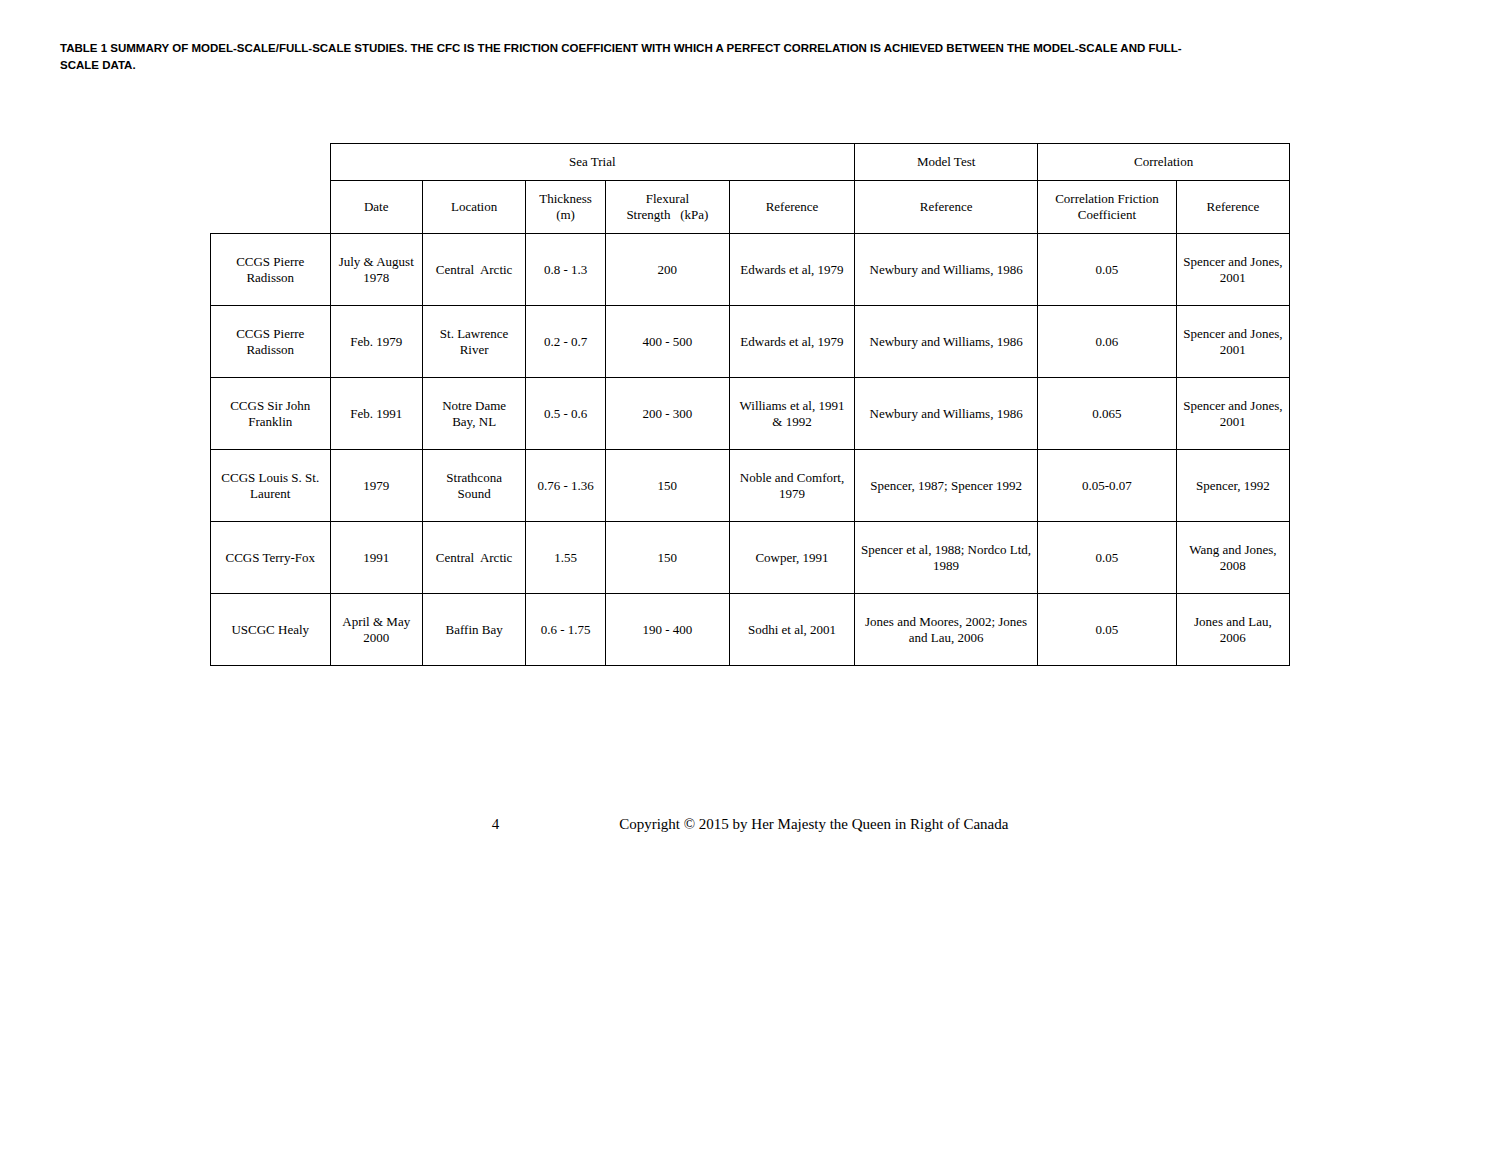Table 1 Summary of model-scale/full-scale studies. The CFC is the friction coefficient with which a perfect correlation is achieved between the model-scale and full-scale data.
| | Sea Trial | Model Test | Correlation |
| --- | --- | --- | --- |
| Date | Location | Thickness (m) | Flexural Strength (kPa) | Reference | Reference | Correlation Friction Coefficient | Reference |
| CCGS Pierre Radisson | July & August 1978 | Central Arctic | 0.8 - 1.3 | 200 | Edwards et al, 1979 | Newbury and Williams, 1986 | 0.05 | Spencer and Jones, 2001 |
| CCGS Pierre Radisson | Feb. 1979 | St. Lawrence River | 0.2 - 0.7 | 400 - 500 | Edwards et al, 1979 | Newbury and Williams, 1986 | 0.06 | Spencer and Jones, 2001 |
| CCGS Sir John Franklin | Feb. 1991 | Notre Dame Bay, NL | 0.5 - 0.6 | 200 - 300 | Williams et al, 1991 & 1992 | Newbury and Williams, 1986 | 0.065 | Spencer and Jones, 2001 |
| CCGS Louis S. St. Laurent | 1979 | Strathcona Sound | 0.76 - 1.36 | 150 | Noble and Comfort, 1979 | Spencer, 1987; Spencer 1992 | 0.05-0.07 | Spencer, 1992 |
| CCGS Terry-Fox | 1991 | Central Arctic | 1.55 | 150 | Cowper, 1991 | Spencer et al, 1988; Nordco Ltd, 1989 | 0.05 | Wang and Jones, 2008 |
| USCGC Healy | April & May 2000 | Baffin Bay | 0.6 - 1.75 | 190 - 400 | Sodhi et al, 2001 | Jones and Moores, 2002; Jones and Lau, 2006 | 0.05 | Jones and Lau, 2006 |
4 Copyright © 2015 by Her Majesty the Queen in Right of Canada